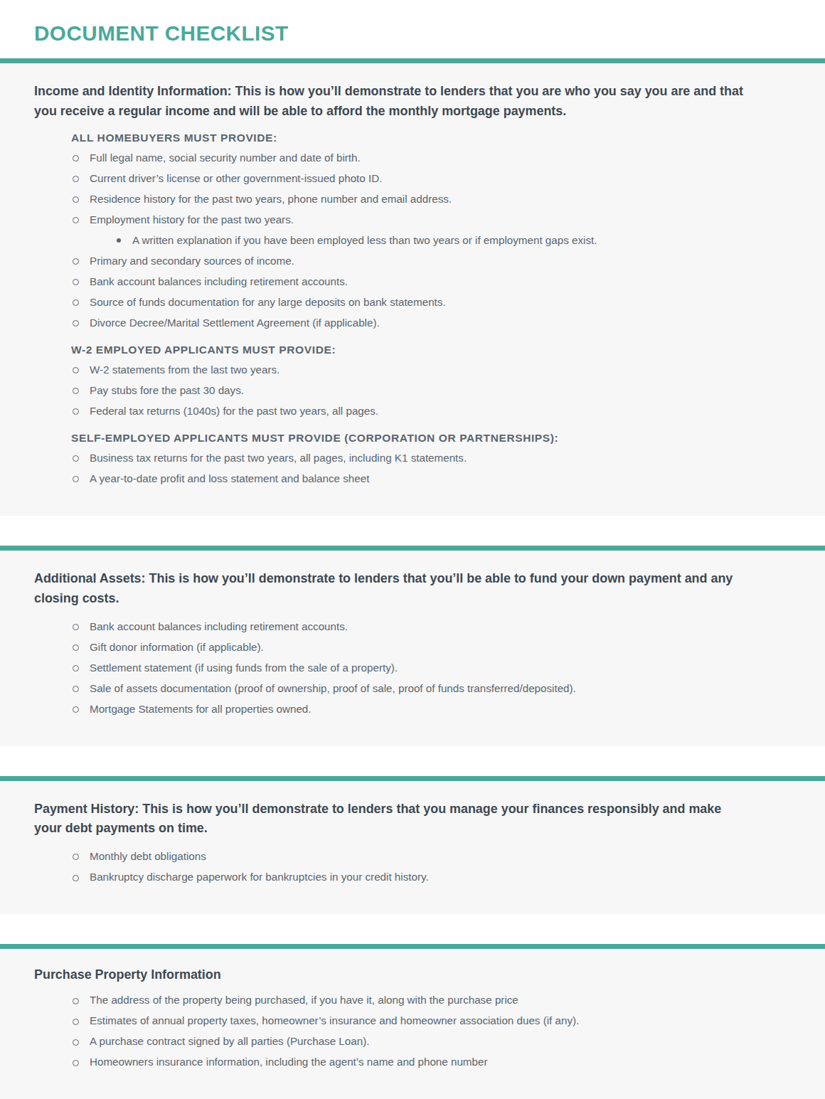DOCUMENT CHECKLIST
Income and Identity Information: This is how you’ll demonstrate to lenders that you are who you say you are and that you receive a regular income and will be able to afford the monthly mortgage payments.
ALL HOMEBUYERS MUST PROVIDE:
Full legal name, social security number and date of birth.
Current driver’s license or other government-issued photo ID.
Residence history for the past two years, phone number and email address.
Employment history for the past two years.
A written explanation if you have been employed less than two years or if employment gaps exist.
Primary and secondary sources of income.
Bank account balances including retirement accounts.
Source of funds documentation for any large deposits on bank statements.
Divorce Decree/Marital Settlement Agreement (if applicable).
W-2 EMPLOYED APPLICANTS MUST PROVIDE:
W-2 statements from the last two years.
Pay stubs fore the past 30 days.
Federal tax returns (1040s) for the past two years, all pages.
SELF-EMPLOYED APPLICANTS MUST PROVIDE (CORPORATION OR PARTNERSHIPS):
Business tax returns for the past two years, all pages, including K1 statements.
A year-to-date profit and loss statement and balance sheet
Additional Assets: This is how you’ll demonstrate to lenders that you’ll be able to fund your down payment and any closing costs.
Bank account balances including retirement accounts.
Gift donor information (if applicable).
Settlement statement (if using funds from the sale of a property).
Sale of assets documentation (proof of ownership, proof of sale, proof of funds transferred/deposited).
Mortgage Statements for all properties owned.
Payment History: This is how you’ll demonstrate to lenders that you manage your finances responsibly and make your debt payments on time.
Monthly debt obligations
Bankruptcy discharge paperwork for bankruptcies in your credit history.
Purchase Property Information
The address of the property being purchased, if you have it, along with the purchase price
Estimates of annual property taxes, homeowner’s insurance and homeowner association dues (if any).
A purchase contract signed by all parties (Purchase Loan).
Homeowners insurance information, including the agent’s name and phone number